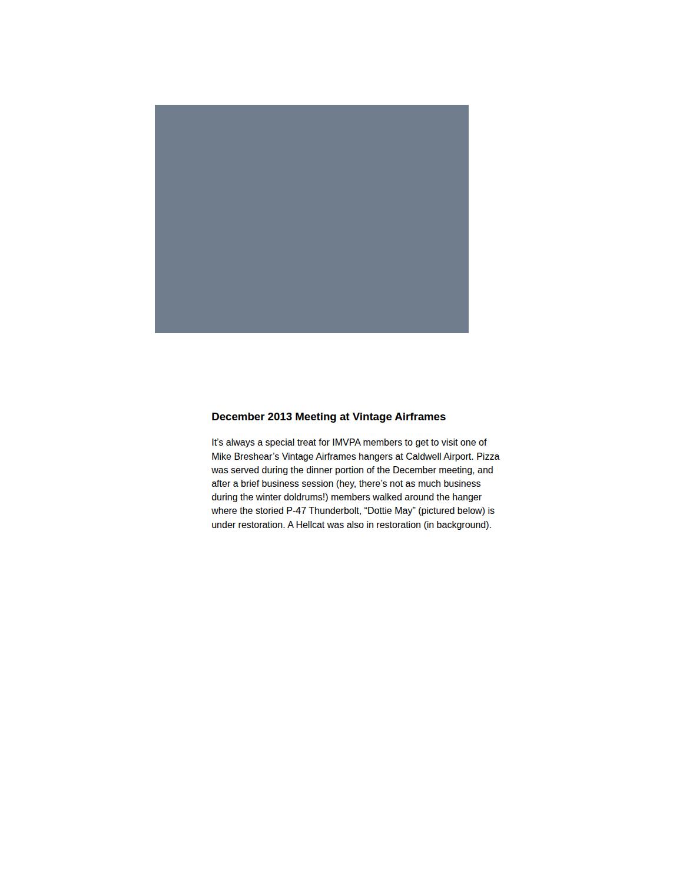December 2013 Meeting at Vintage Airframes
It’s always a special treat for IMVPA members to get to visit one of Mike Breshear’s Vintage Airframes hangers at Caldwell Airport. Pizza was served during the dinner portion of the December meeting, and after a brief business session (hey, there’s not as much business during the winter doldrums!) members walked around the hanger where the storied P-47 Thunderbolt, “Dottie May” (pictured below) is under restoration. A Hellcat was also in restoration (in background).